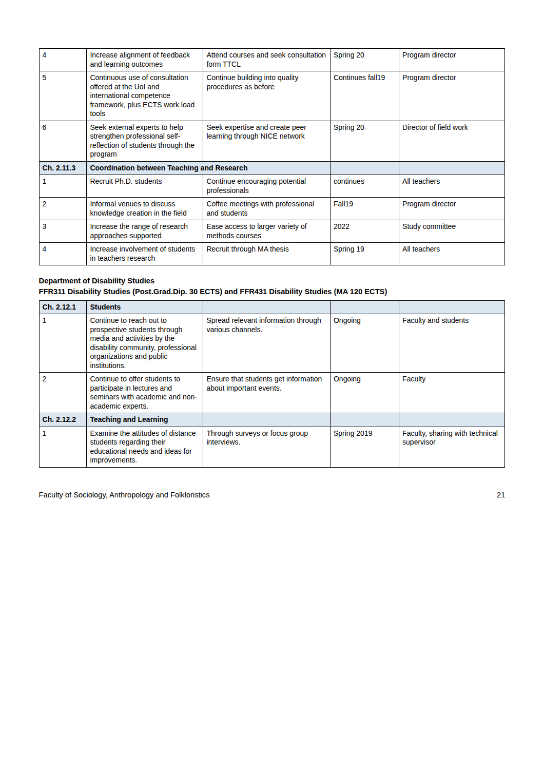| 4 | Increase alignment of feedback and learning outcomes | Attend courses and seek consultation form TTCL | Spring 20 | Program director |
| 5 | Continuous use of consultation offered at the UoI and international competence framework, plus ECTS work load tools | Continue building into quality procedures as before | Continues fall19 | Program director |
| 6 | Seek external experts to help strengthen professional self-reflection of students through the program | Seek expertise and create peer learning through NICE network | Spring 20 | Director of field work |
| Ch. 2.11.3 | Coordination between Teaching and Research | | |
| 1 | Recruit Ph.D. students | Continue encouraging potential professionals | continues | All teachers |
| 2 | Informal venues to discuss knowledge creation in the field | Coffee meetings with professional and students | Fall19 | Program director |
| 3 | Increase the range of research approaches supported | Ease access to larger variety of methods courses | 2022 | Study committee |
| 4 | Increase involvement of students in teachers research | Recruit through MA thesis | Spring 19 | All teachers |
Department of Disability Studies
FFR311 Disability Studies (Post.Grad.Dip. 30 ECTS) and FFR431 Disability Studies (MA 120 ECTS)
| Ch. 2.12.1 | Students | | | |
| 1 | Continue to reach out to prospective students through media and activities by the disability community, professional organizations and public institutions. | Spread relevant information through various channels. | Ongoing | Faculty and students |
| 2 | Continue to offer students to participate in lectures and seminars with academic and non-academic experts. | Ensure that students get information about important events. | Ongoing | Faculty |
| Ch. 2.12.2 | Teaching and Learning | | | |
| 1 | Examine the attitudes of distance students regarding their educational needs and ideas for improvements. | Through surveys or focus group interviews. | Spring 2019 | Faculty, sharing with technical supervisor |
Faculty of Sociology, Anthropology and Folkloristics
21